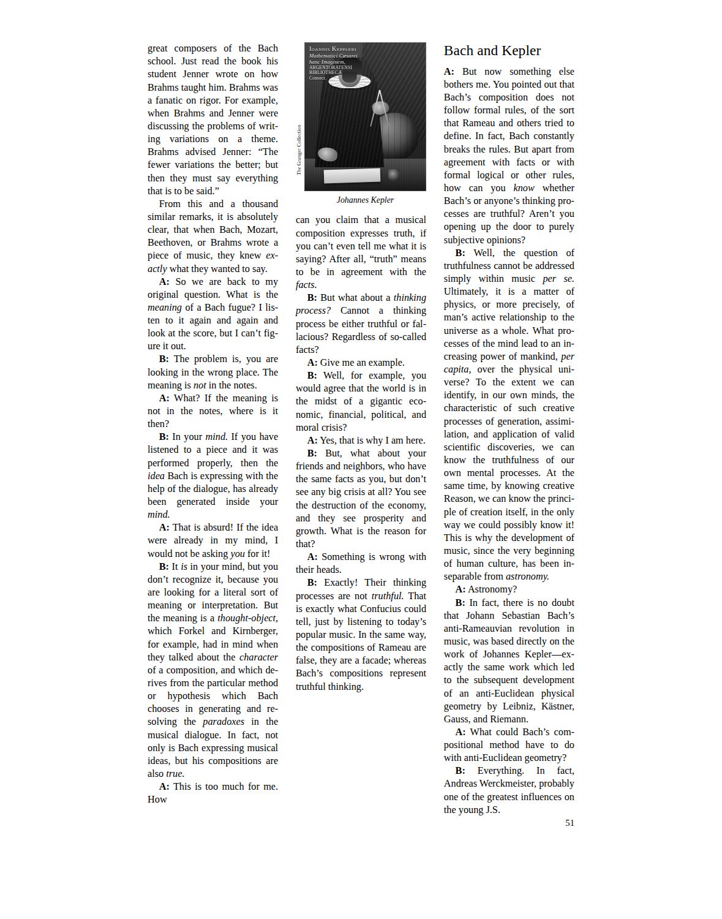great composers of the Bach school. Just read the book his student Jenner wrote on how Brahms taught him. Brahms was a fanatic on rigor. For example, when Brahms and Jenner were discussing the problems of writing variations on a theme. Brahms advised Jenner: “The fewer variations the better; but then they must say everything that is to be said.”
From this and a thousand similar remarks, it is absolutely clear, that when Bach, Mozart, Beethoven, or Brahms wrote a piece of music, they knew exactly what they wanted to say.
A: So we are back to my original question. What is the meaning of a Bach fugue? I listen to it again and again and look at the score, but I can’t figure it out.
B: The problem is, you are looking in the wrong place. The meaning is not in the notes.
A: What? If the meaning is not in the notes, where is it then?
B: In your mind. If you have listened to a piece and it was performed properly, then the idea Bach is expressing with the help of the dialogue, has already been generated inside your mind.
A: That is absurd! If the idea were already in my mind, I would not be asking you for it!
B: It is in your mind, but you don’t recognize it, because you are looking for a literal sort of meaning or interpretation. But the meaning is a thought-object, which Forkel and Kirnberger, for example, had in mind when they talked about the character of a composition, and which derives from the particular method or hypothesis which Bach chooses in generating and resolving the paradoxes in the musical dialogue. In fact, not only is Bach expressing musical ideas, but his compositions are also true.
A: This is too much for me. How
The Granger Collection
Ioannis Keppleri
Mathematici Cæsarei
hanc Imaginem,
ARGENTORATENSI BIBLIOTHECÆ
Consecr.
Johannes Kepler
can you claim that a musical composition expresses truth, if you can’t even tell me what it is saying? After all, “truth” means to be in agreement with the facts.
B: But what about a thinking process? Cannot a thinking process be either truthful or fallacious? Regardless of so-called facts?
A: Give me an example.
B: Well, for example, you would agree that the world is in the midst of a gigantic economic, financial, political, and moral crisis?
A: Yes, that is why I am here.
B: But, what about your friends and neighbors, who have the same facts as you, but don’t see any big crisis at all? You see the destruction of the economy, and they see prosperity and growth. What is the reason for that?
A: Something is wrong with their heads.
B: Exactly! Their thinking processes are not truthful. That is exactly what Confucius could tell, just by listening to today’s popular music. In the same way, the compositions of Rameau are false, they are a facade; whereas Bach’s compositions represent truthful thinking.
Bach and Kepler
A: But now something else bothers me. You pointed out that Bach’s composition does not follow formal rules, of the sort that Rameau and others tried to define. In fact, Bach constantly breaks the rules. But apart from agreement with facts or with formal logical or other rules, how can you know whether Bach’s or anyone’s thinking processes are truthful? Aren’t you opening up the door to purely subjective opinions?
B: Well, the question of truthfulness cannot be addressed simply within music per se. Ultimately, it is a matter of physics, or more precisely, of man’s active relationship to the universe as a whole. What processes of the mind lead to an increasing power of mankind, per capita, over the physical universe? To the extent we can identify, in our own minds, the characteristic of such creative processes of generation, assimilation, and application of valid scientific discoveries, we can know the truthfulness of our own mental processes. At the same time, by knowing creative Reason, we can know the principle of creation itself, in the only way we could possibly know it! This is why the development of music, since the very beginning of human culture, has been inseparable from astronomy.
A: Astronomy?
B: In fact, there is no doubt that Johann Sebastian Bach’s anti-Rameauvian revolution in music, was based directly on the work of Johannes Kepler—exactly the same work which led to the subsequent development of an anti-Euclidean physical geometry by Leibniz, Kästner, Gauss, and Riemann.
A: What could Bach’s compositional method have to do with anti-Euclidean geometry?
B: Everything. In fact, Andreas Werckmeister, probably one of the greatest influences on the young J.S.
51